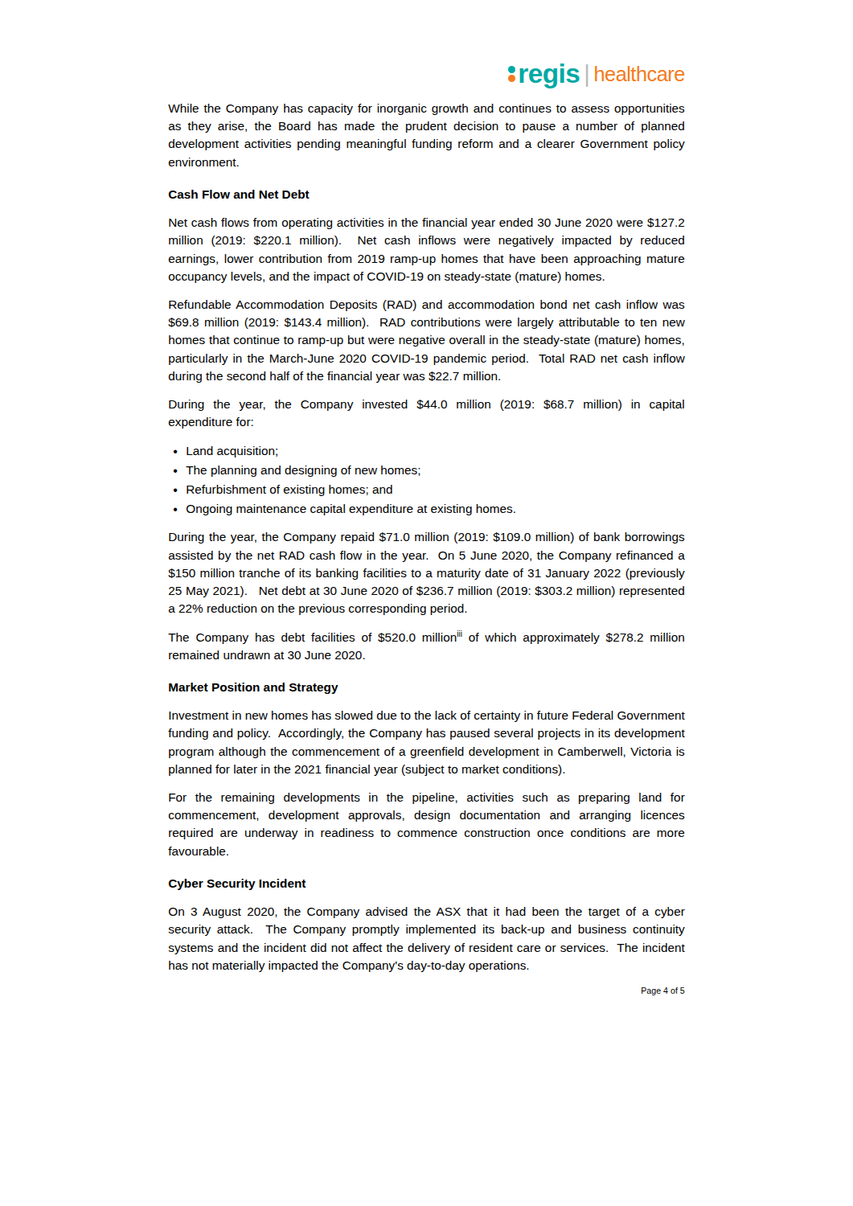regis|healthcare
While the Company has capacity for inorganic growth and continues to assess opportunities as they arise, the Board has made the prudent decision to pause a number of planned development activities pending meaningful funding reform and a clearer Government policy environment.
Cash Flow and Net Debt
Net cash flows from operating activities in the financial year ended 30 June 2020 were $127.2 million (2019: $220.1 million). Net cash inflows were negatively impacted by reduced earnings, lower contribution from 2019 ramp-up homes that have been approaching mature occupancy levels, and the impact of COVID-19 on steady-state (mature) homes.
Refundable Accommodation Deposits (RAD) and accommodation bond net cash inflow was $69.8 million (2019: $143.4 million). RAD contributions were largely attributable to ten new homes that continue to ramp-up but were negative overall in the steady-state (mature) homes, particularly in the March-June 2020 COVID-19 pandemic period. Total RAD net cash inflow during the second half of the financial year was $22.7 million.
During the year, the Company invested $44.0 million (2019: $68.7 million) in capital expenditure for:
Land acquisition;
The planning and designing of new homes;
Refurbishment of existing homes; and
Ongoing maintenance capital expenditure at existing homes.
During the year, the Company repaid $71.0 million (2019: $109.0 million) of bank borrowings assisted by the net RAD cash flow in the year. On 5 June 2020, the Company refinanced a $150 million tranche of its banking facilities to a maturity date of 31 January 2022 (previously 25 May 2021). Net debt at 30 June 2020 of $236.7 million (2019: $303.2 million) represented a 22% reduction on the previous corresponding period.
The Company has debt facilities of $520.0 millioniii of which approximately $278.2 million remained undrawn at 30 June 2020.
Market Position and Strategy
Investment in new homes has slowed due to the lack of certainty in future Federal Government funding and policy. Accordingly, the Company has paused several projects in its development program although the commencement of a greenfield development in Camberwell, Victoria is planned for later in the 2021 financial year (subject to market conditions).
For the remaining developments in the pipeline, activities such as preparing land for commencement, development approvals, design documentation and arranging licences required are underway in readiness to commence construction once conditions are more favourable.
Cyber Security Incident
On 3 August 2020, the Company advised the ASX that it had been the target of a cyber security attack. The Company promptly implemented its back-up and business continuity systems and the incident did not affect the delivery of resident care or services. The incident has not materially impacted the Company's day-to-day operations.
Page 4 of 5